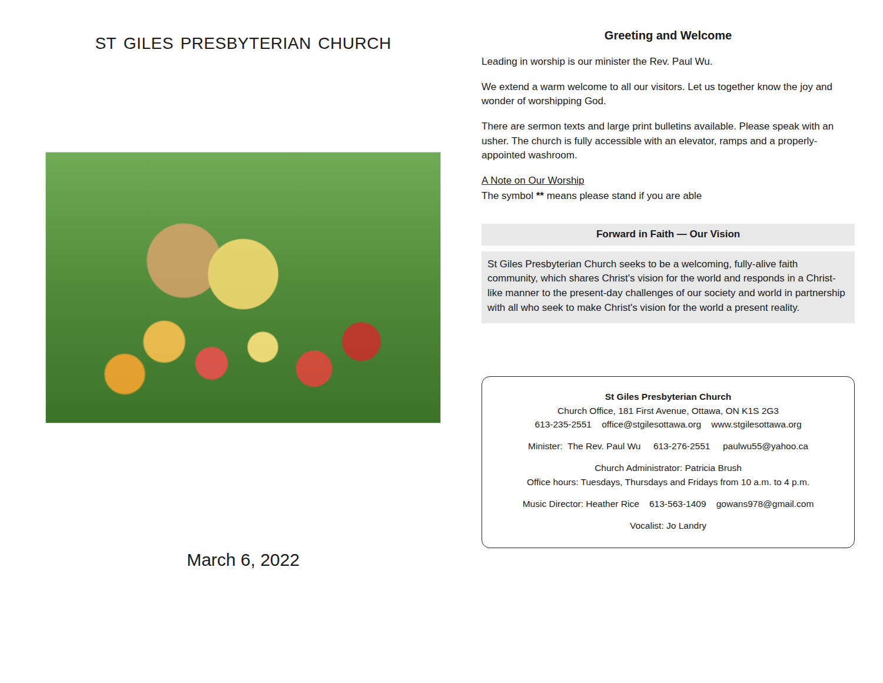St Giles Presbyterian Church
March 6, 2022
Greeting and Welcome
Leading in worship is our minister the Rev. Paul Wu.
We extend a warm welcome to all our visitors. Let us together know the joy and wonder of worshipping God.
There are sermon texts and large print bulletins available. Please speak with an usher. The church is fully accessible with an elevator, ramps and a properly-appointed washroom.
A Note on Our Worship
The symbol ** means please stand if you are able
Forward in Faith — Our Vision
St Giles Presbyterian Church seeks to be a welcoming, fully-alive faith community, which shares Christ's vision for the world and responds in a Christ-like manner to the present-day challenges of our society and world in partnership with all who seek to make Christ's vision for the world a present reality.
St Giles Presbyterian Church
Church Office, 181 First Avenue, Ottawa, ON K1S 2G3
613-235-2551 office@stgilesottawa.org www.stgilesottawa.org
Minister: The Rev. Paul Wu 613-276-2551 paulwu55@yahoo.ca
Church Administrator: Patricia Brush
Office hours: Tuesdays, Thursdays and Fridays from 10 a.m. to 4 p.m.
Music Director: Heather Rice 613-563-1409 gowans978@gmail.com
Vocalist: Jo Landry